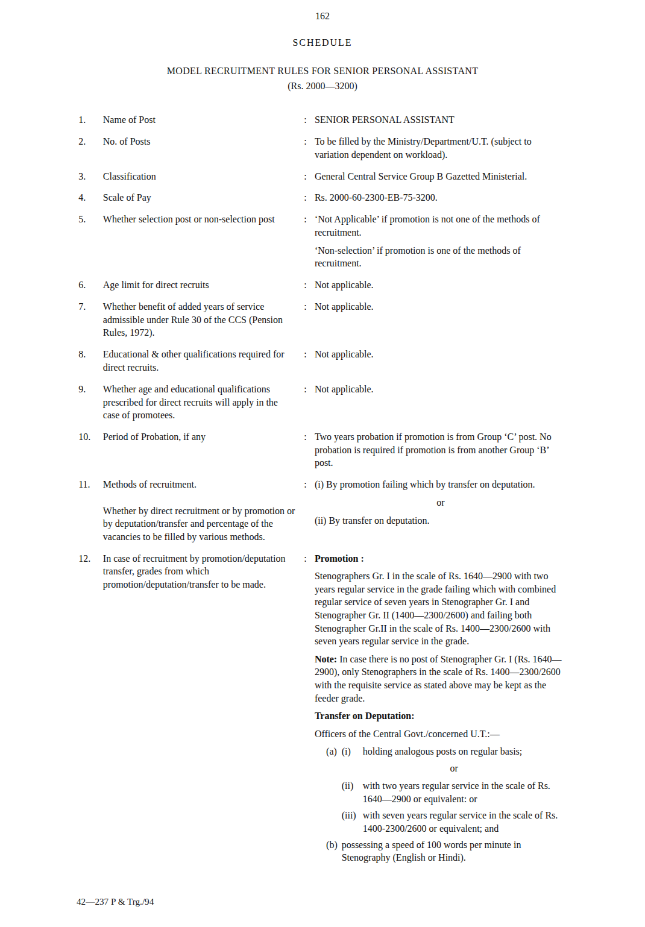162
SCHEDULE
MODEL RECRUITMENT RULES FOR SENIOR PERSONAL ASSISTANT
(Rs. 2000—3200)
| 1. | Name of Post | : | SENIOR PERSONAL ASSISTANT |
| 2. | No. of Posts | : | To be filled by the Ministry/Department/U.T. (subject to variation dependent on workload). |
| 3. | Classification | : | General Central Service Group B Gazetted Ministerial. |
| 4. | Scale of Pay | : | Rs. 2000-60-2300-EB-75-3200. |
| 5. | Whether selection post or non-selection post | : | ‘Not Applicable’ if promotion is not one of the methods of recruitment. ‘Non-selection’ if promotion is one of the methods of recruitment. |
| 6. | Age limit for direct recruits | : | Not applicable. |
| 7. | Whether benefit of added years of service admissible under Rule 30 of the CCS (Pension Rules, 1972). | : | Not applicable. |
| 8. | Educational & other qualifications required for direct recruits. | : | Not applicable. |
| 9. | Whether age and educational qualifications prescribed for direct recruits will apply in the case of promotees. | : | Not applicable. |
| 10. | Period of Probation, if any | : | Two years probation if promotion is from Group ‘C’ post. No probation is required if promotion is from another Group ‘B’ post. |
| 11. | Methods of recruitment. Whether by direct recruitment or by promotion or by deputation/transfer and percentage of the vacancies to be filled by various methods. | : | (i) By promotion failing which by transfer on deputation. or (ii) By transfer on deputation. |
| 12. | In case of recruitment by promotion/deputation transfer, grades from which promotion/deputation/transfer to be made. | : | Promotion : Stenographers Gr. I in the scale of Rs. 1640—2900 with two years regular service in the grade failing which with combined regular service of seven years in Stenographer Gr. I and Stenographer Gr. II (1400—2300/2600) and failing both Stenographer Gr.II in the scale of Rs. 1400—2300/2600 with seven years regular service in the grade. Note: In case there is no post of Stenographer Gr. I (Rs. 1640—2900), only Stenographers in the scale of Rs. 1400—2300/2600 with the requisite service as stated above may be kept as the feeder grade. Transfer on Deputation: Officers of the Central Govt./concerned U.T.:— (a) (i) holding analogous posts on regular basis; or (ii) with two years regular service in the scale of Rs. 1640—2900 or equivalent: or (iii) with seven years regular service in the scale of Rs. 1400-2300/2600 or equivalent; and (b) possessing a speed of 100 words per minute in Stenography (English or Hindi). |
42—237 P & Trg./94